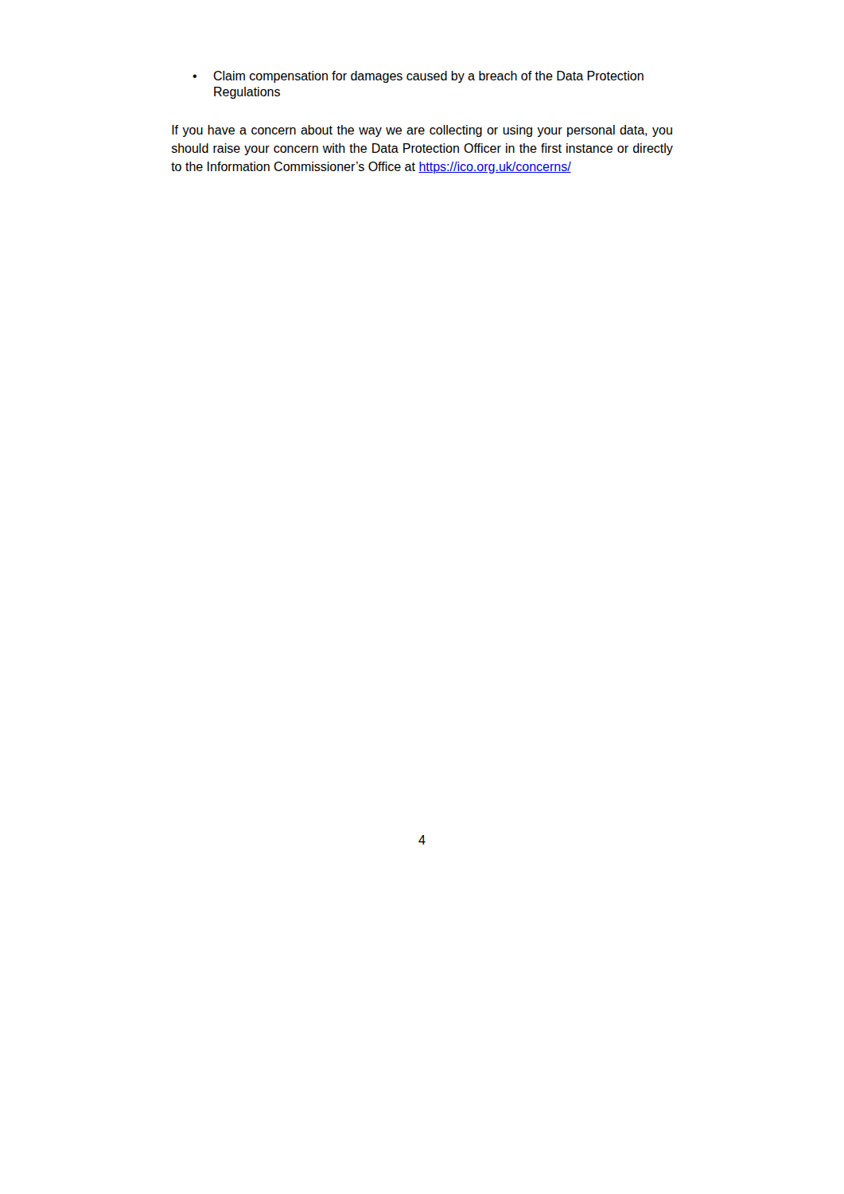Claim compensation for damages caused by a breach of the Data Protection Regulations
If you have a concern about the way we are collecting or using your personal data, you should raise your concern with the Data Protection Officer in the first instance or directly to the Information Commissioner’s Office at https://ico.org.uk/concerns/
4